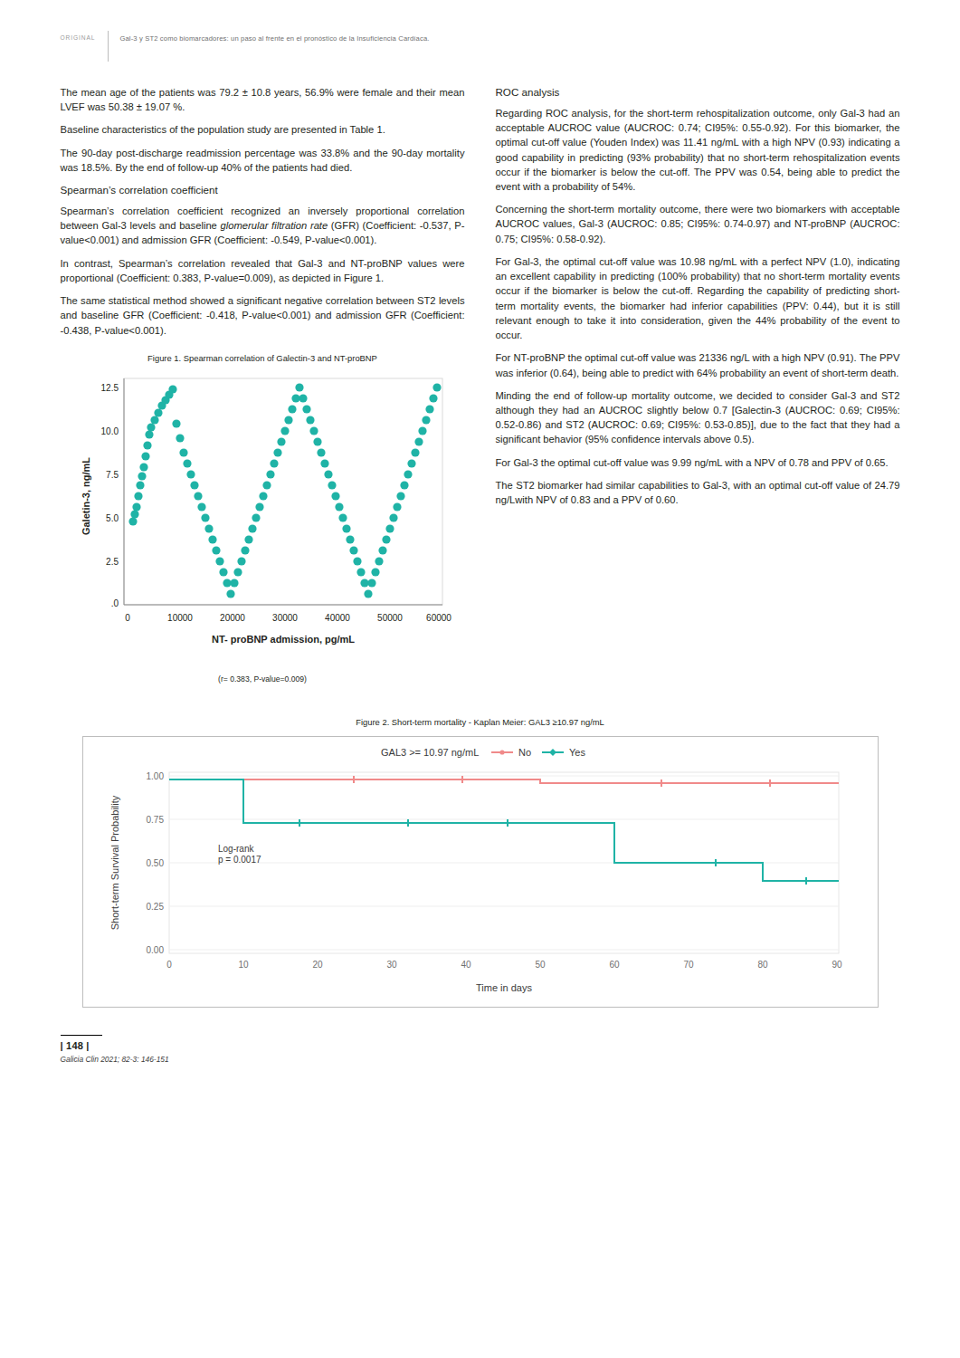ORIGINAL
Gal-3 y ST2 como biomarcadores: un paso al frente en el pronóstico de la Insuficiencia Cardíaca.
The mean age of the patients was 79.2 ± 10.8 years, 56.9% were female and their mean LVEF was 50.38 ± 19.07 %.
Baseline characteristics of the population study are presented in Table 1.
The 90-day post-discharge readmission percentage was 33.8% and the 90-day mortality was 18.5%. By the end of follow-up 40% of the patients had died.
Spearman’s correlation coefficient
Spearman’s correlation coefficient recognized an inversely proportional correlation between Gal-3 levels and baseline glomerular filtration rate (GFR) (Coefficient: -0.537, P-value<0.001) and admission GFR (Coefficient: -0.549, P-value<0.001).
In contrast, Spearman’s correlation revealed that Gal-3 and NT-proBNP values were proportional (Coefficient: 0.383, P-value=0.009), as depicted in Figure 1.
The same statistical method showed a significant negative correlation between ST2 levels and baseline GFR (Coefficient: -0.418, P-value<0.001) and admission GFR (Coefficient: -0.438, P-value<0.001).
Figure 1. Spearman correlation of Galectin-3 and NT-proBNP
12.5 10.0 7.5 5.0 2.5 .0 0 10000 20000 30000 40000 50000 60000 Galetin-3, ng/mL NT- proBNP admission, pg/mL
(r= 0.383, P-value=0.009)
ROC analysis
Regarding ROC analysis, for the short-term rehospitalization outcome, only Gal-3 had an acceptable AUCROC value (AUCROC: 0.74; CI95%: 0.55-0.92). For this biomarker, the optimal cut-off value (Youden Index) was 11.41 ng/mL with a high NPV (0.93) indicating a good capability in predicting (93% probability) that no short-term rehospitalization events occur if the biomarker is below the cut-off. The PPV was 0.54, being able to predict the event with a probability of 54%.
Concerning the short-term mortality outcome, there were two biomarkers with acceptable AUCROC values, Gal-3 (AUCROC: 0.85; CI95%: 0.74-0.97) and NT-proBNP (AUCROC: 0.75; CI95%: 0.58-0.92).
For Gal-3, the optimal cut-off value was 10.98 ng/mL with a perfect NPV (1.0), indicating an excellent capability in predicting (100% probability) that no short-term mortality events occur if the biomarker is below the cut-off. Regarding the capability of predicting short-term mortality events, the biomarker had inferior capabilities (PPV: 0.44), but it is still relevant enough to take it into consideration, given the 44% probability of the event to occur.
For NT-proBNP the optimal cut-off value was 21336 ng/L with a high NPV (0.91). The PPV was inferior (0.64), being able to predict with 64% probability an event of short-term death.
Minding the end of follow-up mortality outcome, we decided to consider Gal-3 and ST2 although they had an AUCROC slightly below 0.7 [Galectin-3 (AUCROC: 0.69; CI95%: 0.52-0.86) and ST2 (AUCROC: 0.69; CI95%: 0.53-0.85)], due to the fact that they had a significant behavior (95% confidence intervals above 0.5).
For Gal-3 the optimal cut-off value was 9.99 ng/mL with a NPV of 0.78 and PPV of 0.65.
The ST2 biomarker had similar capabilities to Gal-3, with an optimal cut-off value of 24.79 ng/Lwith NPV of 0.83 and a PPV of 0.60.
Figure 2. Short-term mortality - Kaplan Meier: GAL3 ≥10.97 ng/mL
GAL3 >= 10.97 ng/mL No Yes 1.00 0.75 0.50 0.25 0.00 0 10 20 30 40 50 60 70 80 90 Time in days Short-term Survival Probability Log-rank p = 0.0017
| 148 |
Galicia Clin 2021; 82-3: 146-151